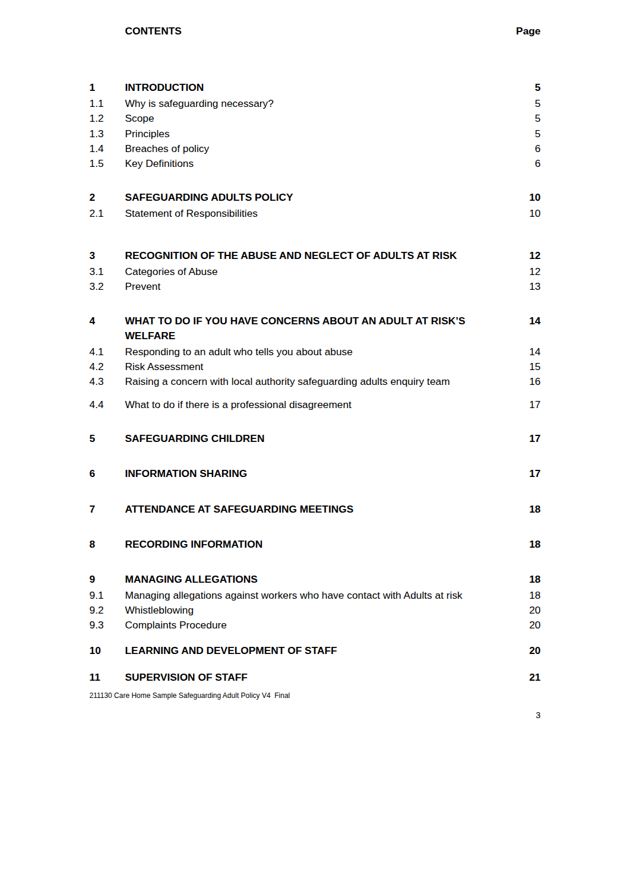CONTENTS Page
| 1 | INTRODUCTION | 5 |
| 1.1 | Why is safeguarding necessary? | 5 |
| 1.2 | Scope | 5 |
| 1.3 | Principles | 5 |
| 1.4 | Breaches of policy | 6 |
| 1.5 | Key Definitions | 6 |
| 2 | SAFEGUARDING ADULTS POLICY | 10 |
| 2.1 | Statement of Responsibilities | 10 |
| 3 | RECOGNITION OF THE ABUSE AND NEGLECT OF ADULTS AT RISK | 12 |
| 3.1 | Categories of Abuse | 12 |
| 3.2 | Prevent | 13 |
| 4 | WHAT TO DO IF YOU HAVE CONCERNS ABOUT AN ADULT AT RISK’S WELFARE | 14 |
| 4.1 | Responding to an adult who tells you about abuse | 14 |
| 4.2 | Risk Assessment | 15 |
| 4.3 | Raising a concern with local authority safeguarding adults enquiry team | 16 |
| 4.4 | What to do if there is a professional disagreement | 17 |
| 5 | SAFEGUARDING CHILDREN | 17 |
| 6 | INFORMATION SHARING | 17 |
| 7 | ATTENDANCE AT SAFEGUARDING MEETINGS | 18 |
| 8 | RECORDING INFORMATION | 18 |
| 9 | MANAGING ALLEGATIONS | 18 |
| 9.1 | Managing allegations against workers who have contact with Adults at risk | 18 |
| 9.2 | Whistleblowing | 20 |
| 9.3 | Complaints Procedure | 20 |
| 10 | LEARNING AND DEVELOPMENT OF STAFF | 20 |
| 11 | SUPERVISION OF STAFF | 21 |
211130 Care Home Sample Safeguarding Adult Policy V4 Final
3